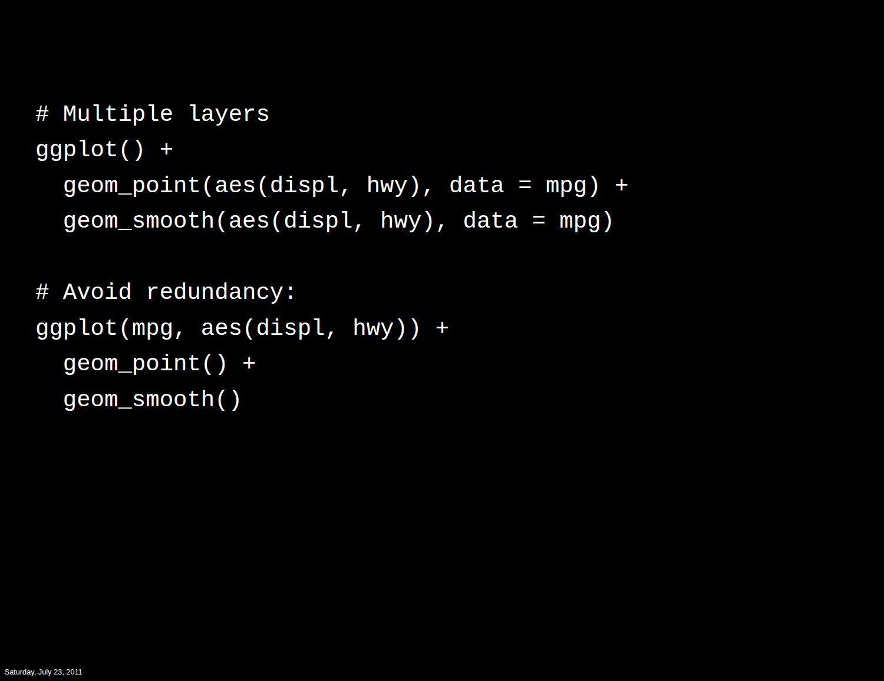# Multiple layers
ggplot() + 
  geom_point(aes(displ, hwy), data = mpg) + 
  geom_smooth(aes(displ, hwy), data = mpg)

# Avoid redundancy:
ggplot(mpg, aes(displ, hwy)) + 
  geom_point() + 
  geom_smooth()
Saturday, July 23, 2011